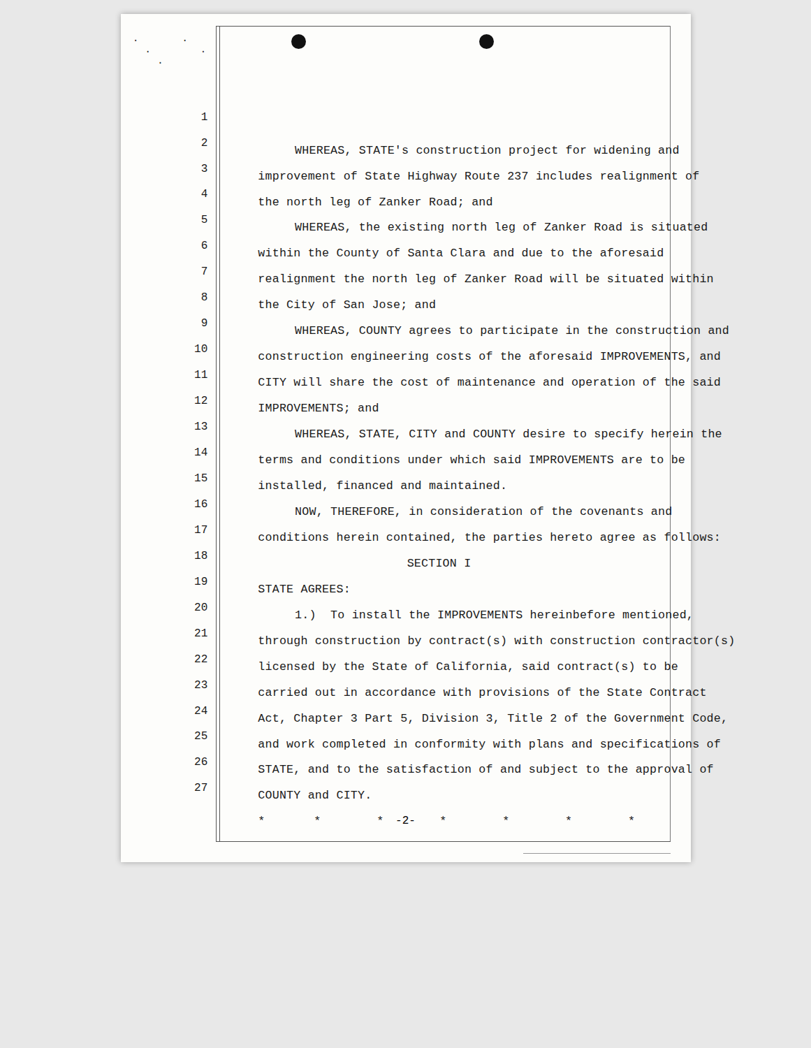. .
. .
.
1
2
3
4
5
6
7
8
9
10
11
12
13
14
15
16
17
18
19
20
21
22
23
24
25
26
27
WHEREAS, STATE's construction project for widening and
improvement of State Highway Route 237 includes realignment of
the north leg of Zanker Road; and
WHEREAS, the existing north leg of Zanker Road is situated
within the County of Santa Clara and due to the aforesaid
realignment the north leg of Zanker Road will be situated within
the City of San Jose; and
WHEREAS, COUNTY agrees to participate in the construction and
construction engineering costs of the aforesaid IMPROVEMENTS, and
CITY will share the cost of maintenance and operation of the said
IMPROVEMENTS; and
WHEREAS, STATE, CITY and COUNTY desire to specify herein the
terms and conditions under which said IMPROVEMENTS are to be
installed, financed and maintained.
NOW, THEREFORE, in consideration of the covenants and
conditions herein contained, the parties hereto agree as follows:
SECTION I
STATE AGREES:
1.) To install the IMPROVEMENTS hereinbefore mentioned,
through construction by contract(s) with construction contractor(s)
licensed by the State of California, said contract(s) to be
carried out in accordance with provisions of the State Contract
Act, Chapter 3 Part 5, Division 3, Title 2 of the Government Code,
and work completed in conformity with plans and specifications of
STATE, and to the satisfaction of and subject to the approval of
COUNTY and CITY.
* * * * * * *
-2-